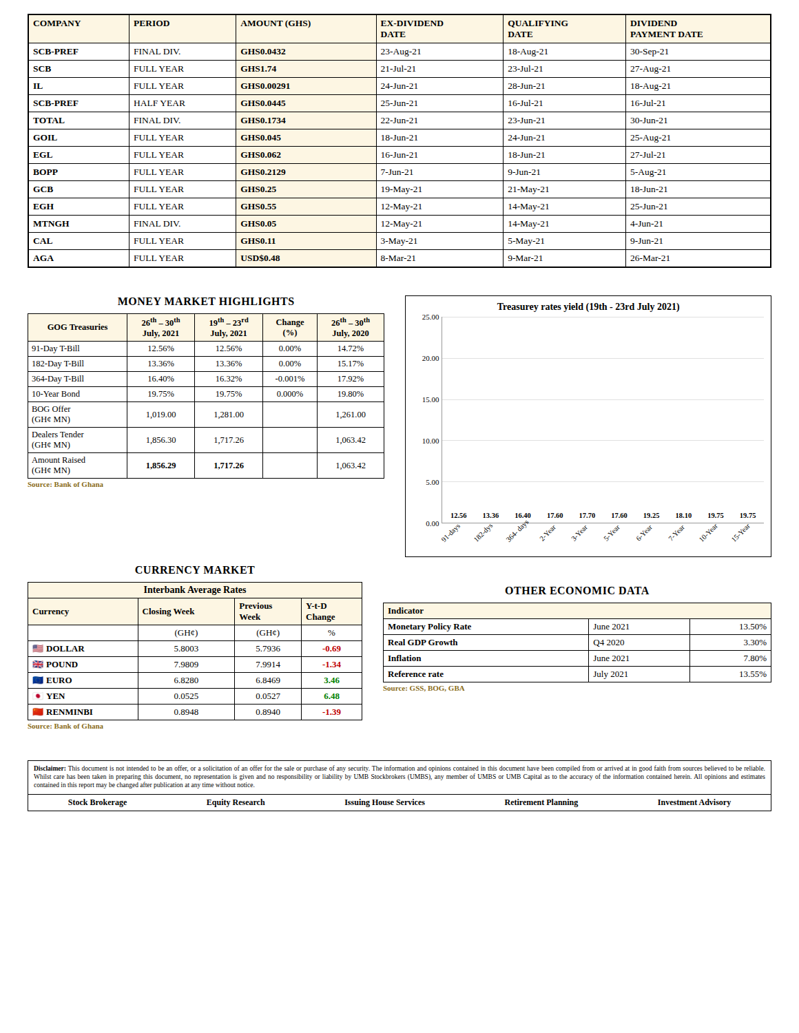| COMPANY | PERIOD | AMOUNT (GHS) | EX-DIVIDEND DATE | QUALIFYING DATE | DIVIDEND PAYMENT DATE |
| --- | --- | --- | --- | --- | --- |
| SCB-PREF | FINAL DIV. | GHS0.0432 | 23-Aug-21 | 18-Aug-21 | 30-Sep-21 |
| SCB | FULL YEAR | GHS1.74 | 21-Jul-21 | 23-Jul-21 | 27-Aug-21 |
| IL | FULL YEAR | GHS0.00291 | 24-Jun-21 | 28-Jun-21 | 18-Aug-21 |
| SCB-PREF | HALF YEAR | GHS0.0445 | 25-Jun-21 | 16-Jul-21 | 16-Jul-21 |
| TOTAL | FINAL DIV. | GHS0.1734 | 22-Jun-21 | 23-Jun-21 | 30-Jun-21 |
| GOIL | FULL YEAR | GHS0.045 | 18-Jun-21 | 24-Jun-21 | 25-Aug-21 |
| EGL | FULL YEAR | GHS0.062 | 16-Jun-21 | 18-Jun-21 | 27-Jul-21 |
| BOPP | FULL YEAR | GHS0.2129 | 7-Jun-21 | 9-Jun-21 | 5-Aug-21 |
| GCB | FULL YEAR | GHS0.25 | 19-May-21 | 21-May-21 | 18-Jun-21 |
| EGH | FULL YEAR | GHS0.55 | 12-May-21 | 14-May-21 | 25-Jun-21 |
| MTNGH | FINAL DIV. | GHS0.05 | 12-May-21 | 14-May-21 | 4-Jun-21 |
| CAL | FULL YEAR | GHS0.11 | 3-May-21 | 5-May-21 | 9-Jun-21 |
| AGA | FULL YEAR | USD$0.48 | 8-Mar-21 | 9-Mar-21 | 26-Mar-21 |
MONEY MARKET HIGHLIGHTS
| GOG Treasuries | 26 th – 30 th July, 2021 | 19 th – 23 rd July, 2021 | Change (%) | 26 th – 30 th July, 2020 |
| --- | --- | --- | --- | --- |
| 91-Day T-Bill | 12.56% | 12.56% | 0.00% | 14.72% |
| 182-Day T-Bill | 13.36% | 13.36% | 0.00% | 15.17% |
| 364-Day T-Bill | 16.40% | 16.32% | -0.001% | 17.92% |
| 10-Year Bond | 19.75% | 19.75% | 0.000% | 19.80% |
| BOG Offer (GH¢ MN) | 1,019.00 | 1,281.00 | | 1,261.00 |
| Dealers Tender (GH¢ MN) | 1,856.30 | 1,717.26 | | 1,063.42 |
| Amount Raised (GH¢ MN) | 1,856.29 | 1,717.26 | | 1,063.42 |
Source: Bank of Ghana
Treasurey rates yield (19th - 23rd July 2021)
25.00 20.00 15.00 10.00 5.00 0.00
12.56
13.36
16.40
17.60
17.70
17.60
19.25
18.10
19.75
19.75
91-days
182-dys
364- days
2-Year
3-Year
5-Year
6-Year
7-Year
10-Year
15-Year
CURRENCY MARKET
| Interbank Average Rates |
| Currency | Closing Week | Previous Week | Y-t-D Change |
| | (GH¢) | (GH¢) | % |
| 🇺🇸 DOLLAR | 5.8003 | 5.7936 | -0.69 |
| 🇬🇧 POUND | 7.9809 | 7.9914 | -1.34 |
| 🇪🇺 EURO | 6.8280 | 6.8469 | 3.46 |
| 🇯🇵 YEN | 0.0525 | 0.0527 | 6.48 |
| 🇨🇳 RENMINBI | 0.8948 | 0.8940 | -1.39 |
Source: Bank of Ghana
OTHER ECONOMIC DATA
| Indicator |
| --- |
| Monetary Policy Rate | June 2021 | 13.50% |
| Real GDP Growth | Q4 2020 | 3.30% |
| Inflation | June 2021 | 7.80% |
| Reference rate | July 2021 | 13.55% |
Source: GSS, BOG, GBA
Disclaimer: This document is not intended to be an offer, or a solicitation of an offer for the sale or purchase of any security. The information and opinions contained in this document have been compiled from or arrived at in good faith from sources believed to be reliable. Whilst care has been taken in preparing this document, no representation is given and no responsibility or liability by UMB Stockbrokers (UMBS), any member of UMBS or UMB Capital as to the accuracy of the information contained herein. All opinions and estimates contained in this report may be changed after publication at any time without notice.
Stock Brokerage Equity Research Issuing House Services Retirement Planning Investment Advisory